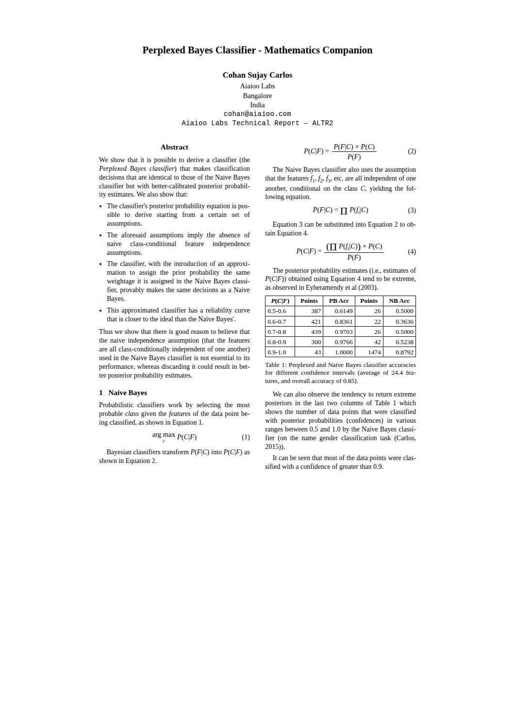Perplexed Bayes Classifier - Mathematics Companion
Cohan Sujay Carlos
Aiaioo Labs
Bangalore
India
cohan@aiaioo.com
Aiaioo Labs Technical Report – ALTR2
Abstract
We show that it is possible to derive a classifier (the Perplexed Bayes classifier) that makes classification decisions that are identical to those of the Naive Bayes classifier but with better-calibrated posterior probability estimates. We also show that:
The classifier's posterior probability equation is possible to derive starting from a certain set of assumptions.
The aforesaid assumptions imply the absence of naive class-conditional feature independence assumptions.
The classifier, with the introduction of an approximation to assign the prior probability the same weightage it is assigned in the Naive Bayes classifier, provably makes the same decisions as a Naive Bayes.
This approximated classifier has a reliability curve that is closer to the ideal than the Naive Bayes'.
Thus we show that there is good reason to believe that the naive independence assumption (that the features are all class-conditionally independent of one another) used in the Naive Bayes classifier is not essential to its performance, whereas discarding it could result in better posterior probability estimates.
1 Naive Bayes
Probabilistic classifiers work by selecting the most probable class given the features of the data point being classified, as shown in Equation 1.
arg max c P(C|F) (1)
Bayesian classifiers transform P(F|C) into P(C|F) as shown in Equation 2.
P(C|F) = P(F|C) × P(C) P(F) (2)
The Naive Bayes classifier also uses the assumption that the features f1, f2, f3, etc. are all independent of one another, conditional on the class C, yielding the following equation.
P(F|C) = Πi P(fi|C) (3)
Equation 3 can be substituted into Equation 2 to obtain Equation 4.
P(C|F) = (Πi P(fi|C)) × P(C) P(F) (4)
The posterior probability estimates (i.e., estimates of P(C|F)) obtained using Equation 4 tend to be extreme, as observed in Eyheramendy et al (2003).
| P ( C / F ) | Points | PB Acc | Points | NB Acc |
| --- | --- | --- | --- | --- |
| 0.5-0.6 | 387 | 0.6149 | 26 | 0.5000 |
| 0.6-0.7 | 421 | 0.8361 | 22 | 0.3636 |
| 0.7-0.8 | 439 | 0.9703 | 26 | 0.5000 |
| 0.8-0.9 | 300 | 0.9766 | 42 | 0.5238 |
| 0.9-1.0 | 43 | 1.0000 | 1474 | 0.8792 |
Table 1: Perplexed and Naive Bayes classifier accuracies for different confidence intervals (average of 24.4 features, and overall accuracy of 0.85).
We can also observe the tendency to return extreme posteriors in the last two columns of Table 1 which shows the number of data points that were classified with posterior probabilities (confidences) in various ranges between 0.5 and 1.0 by the Naive Bayes classifier (on the name gender classification task (Carlos, 2015)).
It can be seen that most of the data points were classified with a confidence of greater than 0.9.